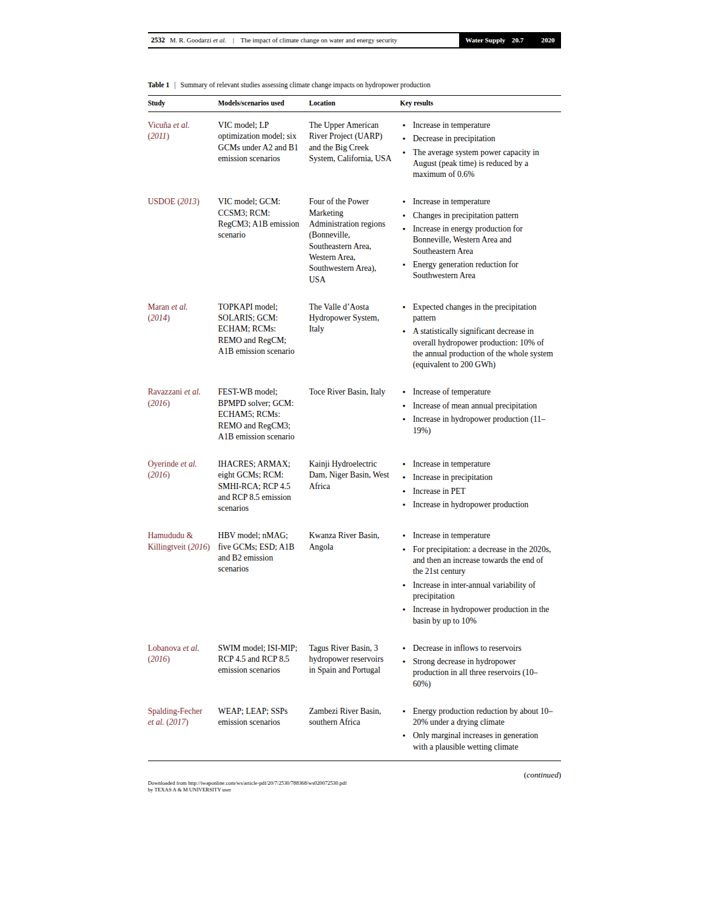2532 M. R. Goodarzi et al. | The impact of climate change on water and energy security
Water Supply 20.7 | 2020
Table 1 | Summary of relevant studies assessing climate change impacts on hydropower production
| Study | Models/scenarios used | Location | Key results |
| --- | --- | --- | --- |
| Vicuña et al. ( 2011 ) | VIC model; LP optimization model; six GCMs under A2 and B1 emission scenarios | The Upper American River Project (UARP) and the Big Creek System, California, USA | Increase in temperature Decrease in precipitation The average system power capacity in August (peak time) is reduced by a maximum of 0.6% |
| USDOE ( 2013 ) | VIC model; GCM: CCSM3; RCM: RegCM3; A1B emission scenario | Four of the Power Marketing Administration regions (Bonneville, Southeastern Area, Western Area, Southwestern Area), USA | Increase in temperature Changes in precipitation pattern Increase in energy production for Bonneville, Western Area and Southeastern Area Energy generation reduction for Southwestern Area |
| Maran et al. ( 2014 ) | TOPKAPI model; SOLARIS; GCM: ECHAM; RCMs: REMO and RegCM; A1B emission scenario | The Valle d’Aosta Hydropower System, Italy | Expected changes in the precipitation pattern A statistically significant decrease in overall hydropower production: 10% of the annual production of the whole system (equivalent to 200 GWh) |
| Ravazzani et al. ( 2016 ) | FEST-WB model; BPMPD solver; GCM: ECHAM5; RCMs: REMO and RegCM3; A1B emission scenario | Toce River Basin, Italy | Increase of temperature Increase of mean annual precipitation Increase in hydropower production (11–19%) |
| Oyerinde et al. ( 2016 ) | IHACRES; ARMAX; eight GCMs; RCM: SMHI-RCA; RCP 4.5 and RCP 8.5 emission scenarios | Kainji Hydroelectric Dam, Niger Basin, West Africa | Increase in temperature Increase in precipitation Increase in PET Increase in hydropower production |
| Hamududu & Killingtveit ( 2016 ) | HBV model; nMAG; five GCMs; ESD; A1B and B2 emission scenarios | Kwanza River Basin, Angola | Increase in temperature For precipitation: a decrease in the 2020s, and then an increase towards the end of the 21st century Increase in inter-annual variability of precipitation Increase in hydropower production in the basin by up to 10% |
| Lobanova et al. ( 2016 ) | SWIM model; ISI-MIP; RCP 4.5 and RCP 8.5 emission scenarios | Tagus River Basin, 3 hydropower reservoirs in Spain and Portugal | Decrease in inflows to reservoirs Strong decrease in hydropower production in all three reservoirs (10–60%) |
| Spalding-Fecher et al. ( 2017 ) | WEAP; LEAP; SSPs emission scenarios | Zambezi River Basin, southern Africa | Energy production reduction by about 10–20% under a drying climate Only marginal increases in generation with a plausible wetting climate |
(continued)
Downloaded from http://iwaponline.com/ws/article-pdf/20/7/2530/788368/ws020072530.pdf
by TEXAS A & M UNIVERSITY user